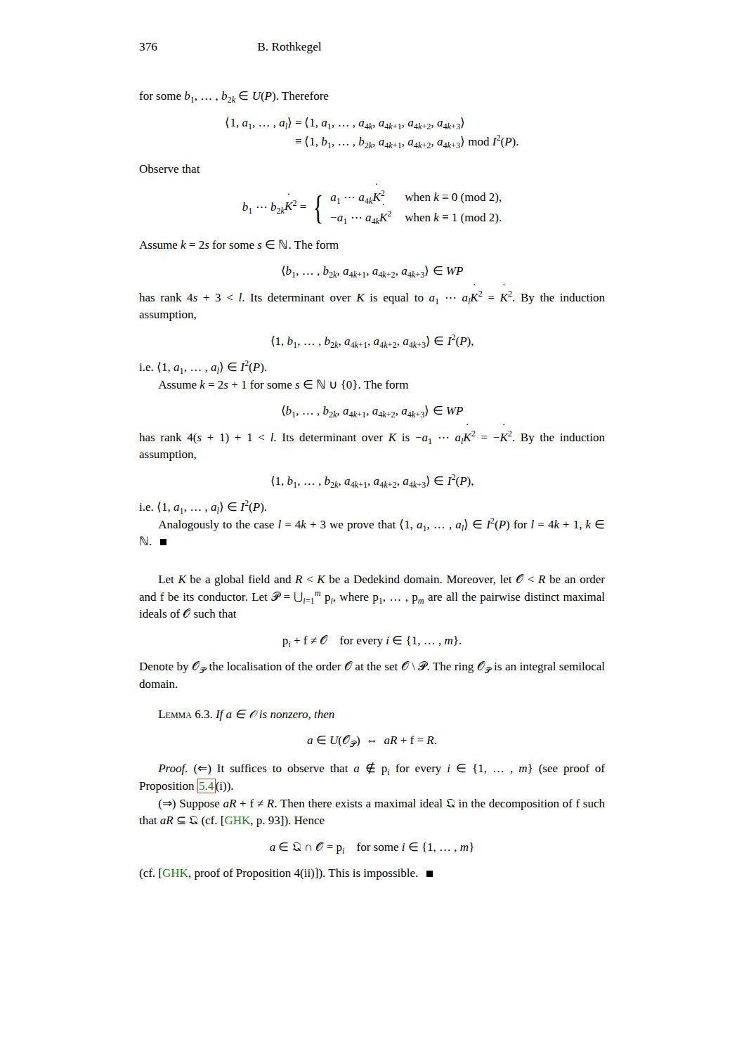376 B. Rothkegel
for some b1, … , b2k ∈ U(P). Therefore
| ⟨1, a 1 , … , a l ⟩ | = | ⟨1, a 1 , … , a 4 k , a 4 k +1 , a 4 k +2 , a 4 k +3 ⟩ |
| | ≡ | ⟨1, b 1 , … , b 2 k , a 4 k +1 , a 4 k +2 , a 4 k +3 ⟩ mod I 2 ( P ). |
Observe that
b1 ⋯ b2kK2 = {
| a 1 ⋯ a 4 k K 2 | when k ≡ 0 (mod 2), |
| − a 1 ⋯ a 4 k K 2 | when k ≡ 1 (mod 2). |
Assume k = 2s for some s ∈ ℕ. The form
⟨b1, … , b2k, a4k+1, a4k+2, a4k+3⟩ ∈ WP
has rank 4s + 3 < l. Its determinant over K is equal to a1 ⋯ alK2 = K2. By the induction assumption,
⟨1, b1, … , b2k, a4k+1, a4k+2, a4k+3⟩ ∈ I2(P),
i.e. ⟨1, a1, … , al⟩ ∈ I2(P).
Assume k = 2s + 1 for some s ∈ ℕ ∪ {0}. The form
⟨b1, … , b2k, a4k+1, a4k+2, a4k+3⟩ ∈ WP
has rank 4(s + 1) + 1 < l. Its determinant over K is −a1 ⋯ alK2 = −K2. By the induction assumption,
⟨1, b1, … , b2k, a4k+1, a4k+2, a4k+3⟩ ∈ I2(P),
i.e. ⟨1, a1, … , al⟩ ∈ I2(P).
Analogously to the case l = 4k + 3 we prove that ⟨1, a1, … , al⟩ ∈ I2(P) for l = 4k + 1, k ∈ ℕ.
Let K be a global field and R < K be a Dedekind domain. Moreover, let 𝒪 < R be an order and f be its conductor. Let 𝒫 = ⋃i=1m pi, where p1, … , pm are all the pairwise distinct maximal ideals of 𝒪 such that
pi + f ≠ 𝒪 for every i ∈ {1, … , m}.
Denote by 𝒪𝒫 the localisation of the order 𝒪 at the set 𝒪 \ 𝒫. The ring 𝒪𝒫 is an integral semilocal domain.
Lemma 6.3. If a ∈ 𝒪 is nonzero, then
a ∈ U(𝒪𝒫) ⇔ aR + f = R.
Proof. (⇐) It suffices to observe that a ∉ pi for every i ∈ {1, … , m} (see proof of Proposition 5.4(i)).
(⇒) Suppose aR + f ≠ R. Then there exists a maximal ideal 𝔔 in the decomposition of f such that aR ⊆ 𝔔 (cf. [GHK, p. 93]). Hence
a ∈ 𝔔 ∩ 𝒪 = pi for some i ∈ {1, … , m}
(cf. [GHK, proof of Proposition 4(ii)]). This is impossible.